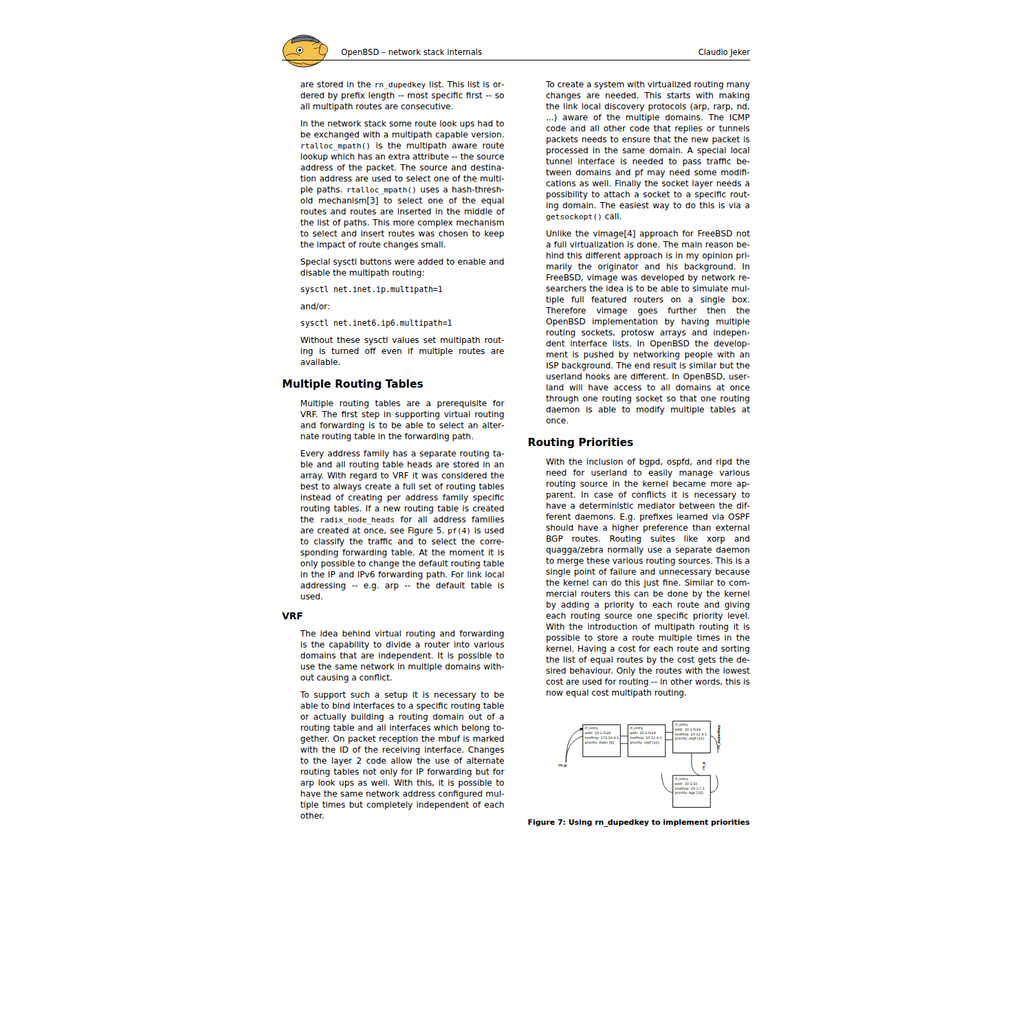OpenBSD – network stack internals
Claudio Jeker
are stored in the rn_dupedkey list. This list is ordered by prefix length -- most specific first -- so all multipath routes are consecutive.
In the network stack some route look ups had to be exchanged with a multipath capable version. rtalloc_mpath() is the multipath aware route lookup which has an extra attribute -- the source address of the packet. The source and destination address are used to select one of the multiple paths. rtalloc_mpath() uses a hash-threshold mechanism[3] to select one of the equal routes and routes are inserted in the middle of the list of paths. This more complex mechanism to select and insert routes was chosen to keep the impact of route changes small.
Special sysctl buttons were added to enable and disable the multipath routing:
sysctl net.inet.ip.multipath=1
and/or:
sysctl net.inet6.ip6.multipath=1
Without these sysctl values set multipath routing is turned off even if multiple routes are available.
Multiple Routing Tables
Multiple routing tables are a prerequisite for VRF. The first step in supporting virtual routing and forwarding is to be able to select an alternate routing table in the forwarding path.
Every address family has a separate routing table and all routing table heads are stored in an array. With regard to VRF it was considered the best to always create a full set of routing tables instead of creating per address family specific routing tables. If a new routing table is created the radix_node_heads for all address families are created at once, see Figure 5. pf(4) is used to classify the traffic and to select the corresponding forwarding table. At the moment it is only possible to change the default routing table in the IP and IPv6 forwarding path. For link local addressing -- e.g. arp -- the default table is used.
VRF
The idea behind virtual routing and forwarding is the capability to divide a router into various domains that are independent. It is possible to use the same network in multiple domains without causing a conflict.
To support such a setup it is necessary to be able to bind interfaces to a specific routing table or actually building a routing domain out of a routing table and all interfaces which belong together. On packet reception the mbuf is marked with the ID of the receiving interface. Changes to the layer 2 code allow the use of alternate routing tables not only for IP forwarding but for arp look ups as well. With this, it is possible to have the same network address configured multiple times but completely independent of each other.
To create a system with virtualized routing many changes are needed. This starts with making the link local discovery protocols (arp, rarp, nd, ...) aware of the multiple domains. The ICMP code and all other code that replies or tunnels packets needs to ensure that the new packet is processed in the same domain. A special local tunnel interface is needed to pass traffic between domains and pf may need some modifications as well. Finally the socket layer needs a possibility to attach a socket to a specific routing domain. The easiest way to do this is via a getsockopt() call.
Unlike the vimage[4] approach for FreeBSD not a full virtualization is done. The main reason behind this different approach is in my opinion primarily the originator and his background. In FreeBSD, vimage was developed by network researchers the idea is to be able to simulate multiple full featured routers on a single box. Therefore vimage goes further then the OpenBSD implementation by having multiple routing sockets, protosw arrays and independent interface lists. In OpenBSD the development is pushed by networking people with an ISP background. The end result is similar but the userland hooks are different. In OpenBSD, userland will have access to all domains at once through one routing socket so that one routing daemon is able to modify multiple tables at once.
Routing Priorities
With the inclusion of bgpd, ospfd, and ripd the need for userland to easily manage various routing source in the kernel became more apparent. In case of conflicts it is necessary to have a deterministic mediator between the different daemons. E.g. prefixes learned via OSPF should have a higher preference than external BGP routes. Routing suites like xorp and quagga/zebra normally use a separate daemon to merge these various routing sources. This is a single point of failure and unnecessary because the kernel can do this just fine. Similar to commercial routers this can be done by the kernel by adding a priority to each route and giving each routing source one specific priority level. With the introduction of multipath routing it is possible to store a route multiple times in the kernel. Having a cost for each route and sorting the list of equal routes by the cost gets the desired behaviour. Only the routes with the lowest cost are used for routing -- in other words, this is now equal cost multipath routing.
rn_p rt_entry addr: 10.1.0/24 nexthop: 172.16.4.1 priority: static [8] rt_entry addr: 10.1.0/24 nexthop: 10.11.4.3 priority: ospf [16] rt_entry addr: 10.1.0/24 nexthop: 10.11.4.1 priority: ospf [16] rt_entry addr: 10.1/16 nexthop: 10.3.7.1 priority: bgp [32] rn_dupedkey rn_p
Figure 7: Using rn_dupedkey to implement priorities